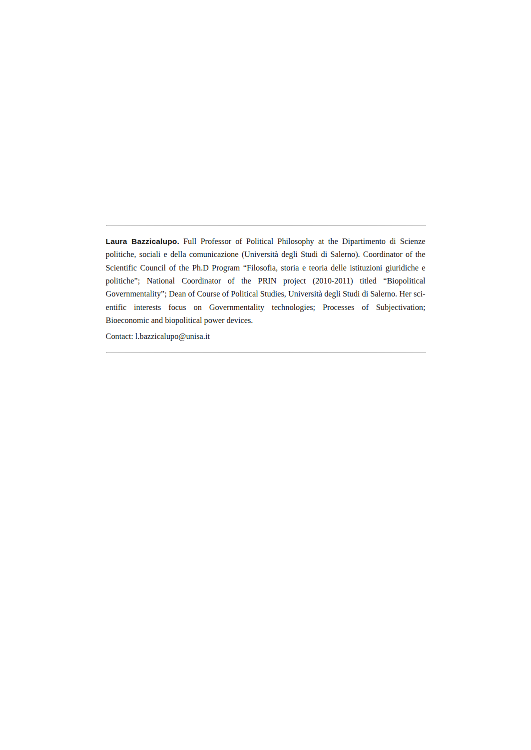Laura Bazzicalupo. Full Professor of Political Philosophy at the Dipartimento di Scienze politiche, sociali e della comunicazione (Università degli Studi di Salerno). Coordinator of the Scientific Council of the Ph.D Program “Filosofia, storia e teoria delle istituzioni giuridiche e politiche”; National Coordinator of the PRIN project (2010-2011) titled “Biopolitical Governmentality”; Dean of Course of Political Studies, Università degli Studi di Salerno. Her scientific interests focus on Governmentality technologies; Processes of Subjectivation; Bioeconomic and biopolitical power devices.
Contact: l.bazzicalupo@unisa.it